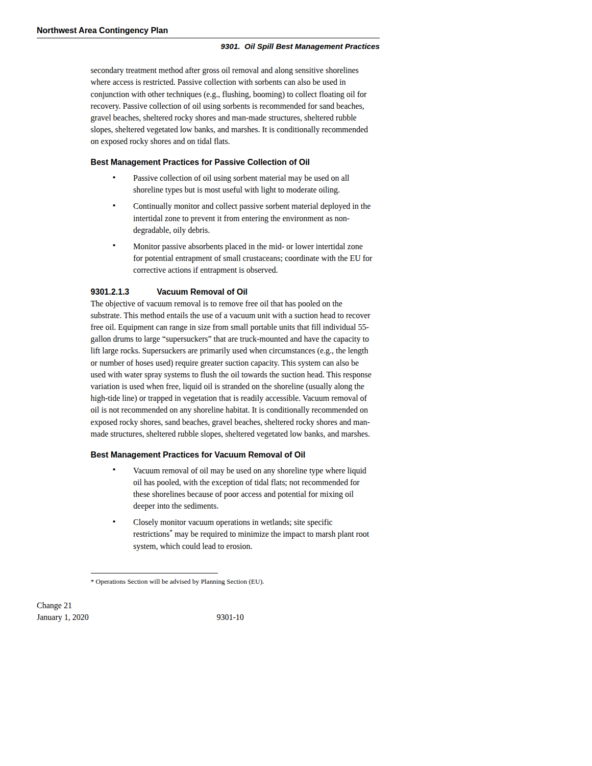Northwest Area Contingency Plan
9301. Oil Spill Best Management Practices
secondary treatment method after gross oil removal and along sensitive shorelines where access is restricted. Passive collection with sorbents can also be used in conjunction with other techniques (e.g., flushing, booming) to collect floating oil for recovery. Passive collection of oil using sorbents is recommended for sand beaches, gravel beaches, sheltered rocky shores and man-made structures, sheltered rubble slopes, sheltered vegetated low banks, and marshes. It is conditionally recommended on exposed rocky shores and on tidal flats.
Best Management Practices for Passive Collection of Oil
Passive collection of oil using sorbent material may be used on all shoreline types but is most useful with light to moderate oiling.
Continually monitor and collect passive sorbent material deployed in the intertidal zone to prevent it from entering the environment as non-degradable, oily debris.
Monitor passive absorbents placed in the mid- or lower intertidal zone for potential entrapment of small crustaceans; coordinate with the EU for corrective actions if entrapment is observed.
9301.2.1.3 Vacuum Removal of Oil
The objective of vacuum removal is to remove free oil that has pooled on the substrate. This method entails the use of a vacuum unit with a suction head to recover free oil. Equipment can range in size from small portable units that fill individual 55-gallon drums to large “supersuckers” that are truck-mounted and have the capacity to lift large rocks. Supersuckers are primarily used when circumstances (e.g., the length or number of hoses used) require greater suction capacity. This system can also be used with water spray systems to flush the oil towards the suction head. This response variation is used when free, liquid oil is stranded on the shoreline (usually along the high-tide line) or trapped in vegetation that is readily accessible. Vacuum removal of oil is not recommended on any shoreline habitat. It is conditionally recommended on exposed rocky shores, sand beaches, gravel beaches, sheltered rocky shores and man-made structures, sheltered rubble slopes, sheltered vegetated low banks, and marshes.
Best Management Practices for Vacuum Removal of Oil
Vacuum removal of oil may be used on any shoreline type where liquid oil has pooled, with the exception of tidal flats; not recommended for these shorelines because of poor access and potential for mixing oil deeper into the sediments.
Closely monitor vacuum operations in wetlands; site specific restrictions* may be required to minimize the impact to marsh plant root system, which could lead to erosion.
* Operations Section will be advised by Planning Section (EU).
Change 21
January 1, 2020
9301-10